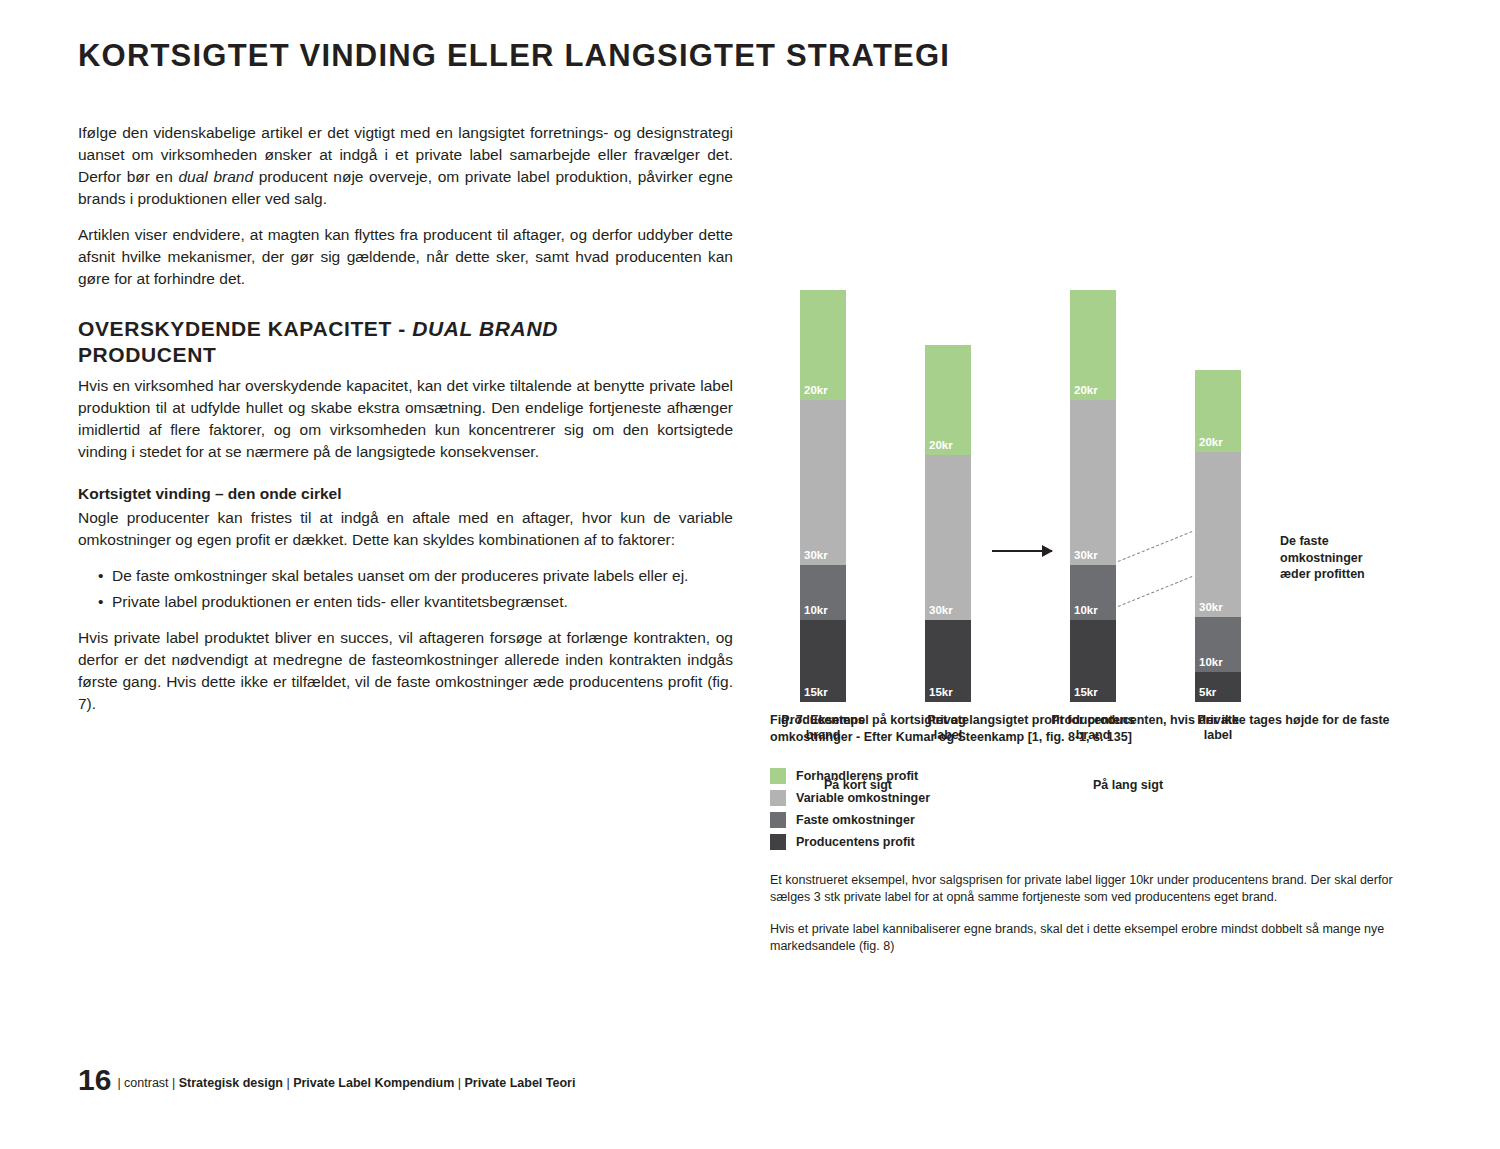KORTSIGTET VINDING ELLER LANGSIGTET STRATEGI
Ifølge den videnskabelige artikel er det vigtigt med en langsigtet forretnings- og designstrategi uanset om virksomheden ønsker at indgå i et private label samarbejde eller fravælger det. Derfor bør en dual brand producent nøje overveje, om private label produktion, påvirker egne brands i produktionen eller ved salg.
Artiklen viser endvidere, at magten kan flyttes fra producent til aftager, og derfor uddyber dette afsnit hvilke mekanismer, der gør sig gældende, når dette sker, samt hvad producenten kan gøre for at forhindre det.
OVERSKYDENDE KAPACITET - DUAL BRAND
PRODUCENT
Hvis en virksomhed har overskydende kapacitet, kan det virke tiltalende at benytte private label produktion til at udfylde hullet og skabe ekstra omsætning. Den endelige fortjeneste afhænger imidlertid af flere faktorer, og om virksomheden kun koncentrerer sig om den kortsigtede vinding i stedet for at se nærmere på de langsigtede konsekvenser.
Kortsigtet vinding – den onde cirkel
Nogle producenter kan fristes til at indgå en aftale med en aftager, hvor kun de variable omkostninger og egen profit er dækket. Dette kan skyldes kombinationen af to faktorer:
De faste omkostninger skal betales uanset om der produceres private labels eller ej.
Private label produktionen er enten tids- eller kvantitetsbegrænset.
Hvis private label produktet bliver en succes, vil aftageren forsøge at forlænge kontrakten, og derfor er det nødvendigt at medregne de fasteomkostninger allerede inden kontrakten indgås første gang. Hvis dette ikke er tilfældet, vil de faste omkostninger æde producentens profit (fig. 7).
20kr
30kr
10kr
15kr
20kr
30kr
15kr
Producentens
brand
Private
label
På kort sigt
20kr
30kr
10kr
15kr
20kr
30kr
10kr
5kr
Producentens
brand
Private
label
På lang sigt
De faste
omkostninger
æder profitten
Fig. 7: Eksempel på kortsigtet og langsigtet profit for producenten, hvis der ikke tages højde for de faste omkostninger - Efter Kumar og Steenkamp [1, fig. 8-1, s. 135]
Forhandlerens profit
Variable omkostninger
Faste omkostninger
Producentens profit
Et konstrueret eksempel, hvor salgsprisen for private label ligger 10kr under producentens brand. Der skal derfor sælges 3 stk private label for at opnå samme fortjeneste som ved producentens eget brand.
Hvis et private label kannibaliserer egne brands, skal det i dette eksempel erobre mindst dobbelt så mange nye markedsandele (fig. 8)
16| contrast | Strategisk design | Private Label Kompendium | Private Label Teori